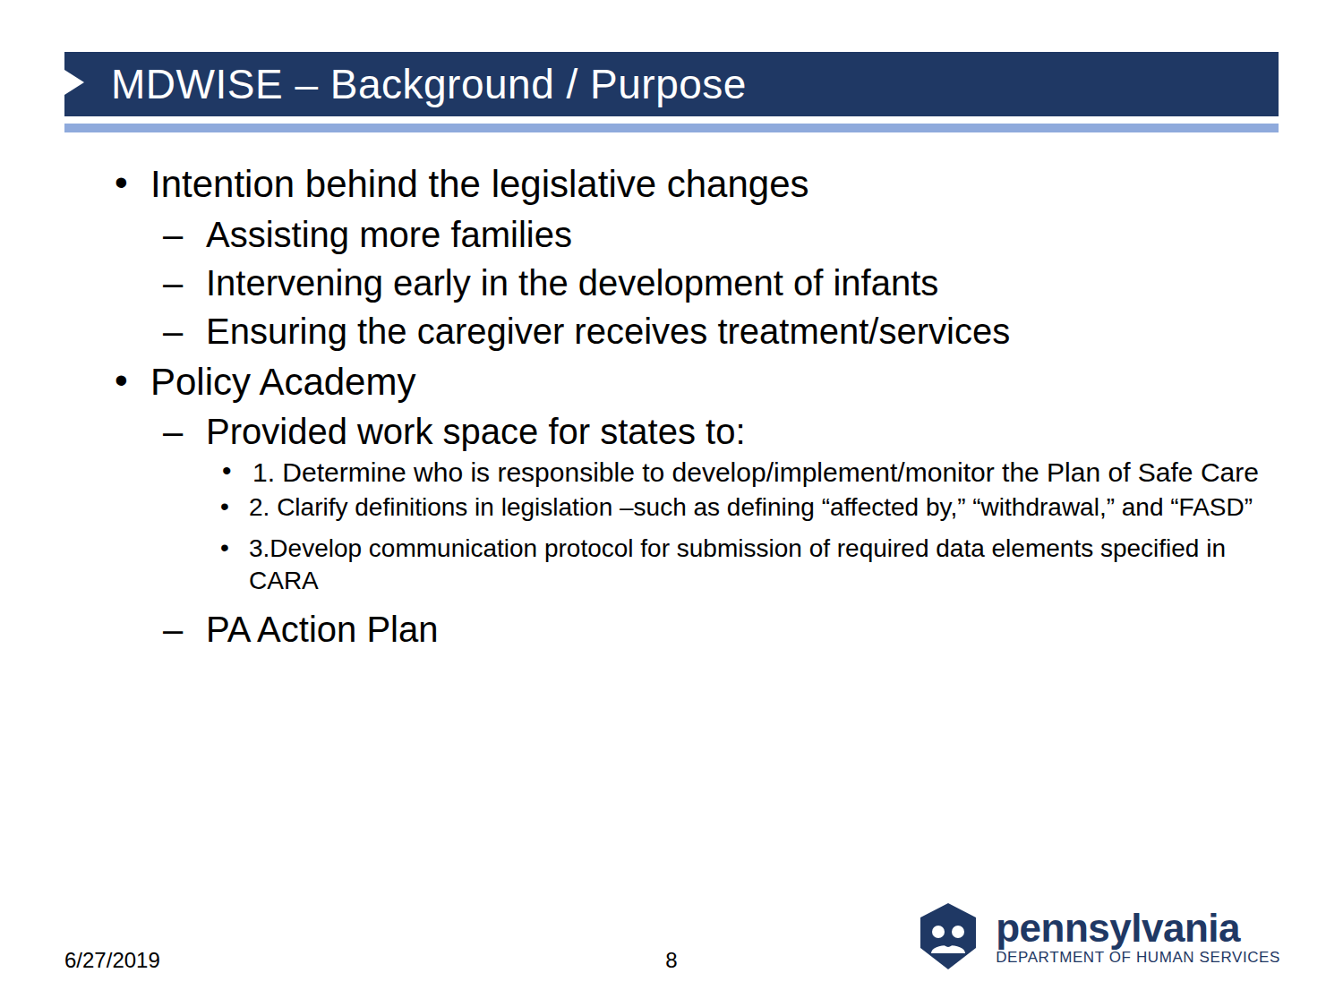MDWISE – Background / Purpose
Intention behind the legislative changes
Assisting more families
Intervening early in the development of infants
Ensuring the caregiver receives treatment/services
Policy Academy
Provided work space for states to:
1. Determine who is responsible to develop/implement/monitor the Plan of Safe Care
2. Clarify definitions in legislation –such as defining “affected by,” “withdrawal,” and “FASD”
3.Develop communication protocol for submission of required data elements specified in CARA
PA Action Plan
6/27/2019
8
pennsylvania DEPARTMENT OF HUMAN SERVICES